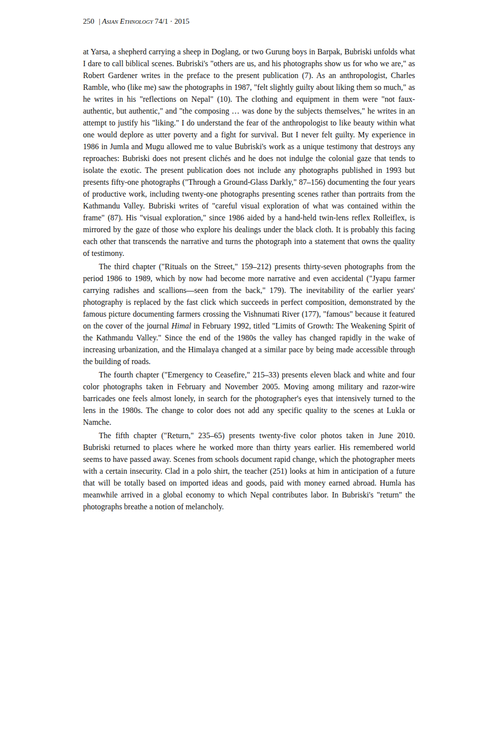250| Asian Ethnology 74/1 · 2015
at Yarsa, a shepherd carrying a sheep in Doglang, or two Gurung boys in Barpak, Bubriski unfolds what I dare to call biblical scenes. Bubriski's "others are us, and his photographs show us for who we are," as Robert Gardener writes in the preface to the present publication (7). As an anthropologist, Charles Ramble, who (like me) saw the photographs in 1987, "felt slightly guilty about liking them so much," as he writes in his "reflections on Nepal" (10). The clothing and equipment in them were "not faux-authentic, but authentic," and "the composing … was done by the subjects themselves," he writes in an attempt to justify his "liking." I do understand the fear of the anthropologist to like beauty within what one would deplore as utter poverty and a fight for survival. But I never felt guilty. My experience in 1986 in Jumla and Mugu allowed me to value Bubriski's work as a unique testimony that destroys any reproaches: Bubriski does not present clichés and he does not indulge the colonial gaze that tends to isolate the exotic. The present publication does not include any photographs published in 1993 but presents fifty-one photographs ("Through a Ground-Glass Darkly," 87–156) documenting the four years of productive work, including twenty-one photographs presenting scenes rather than portraits from the Kathmandu Valley. Bubriski writes of "careful visual exploration of what was contained within the frame" (87). His "visual exploration," since 1986 aided by a hand-held twin-lens reflex Rolleiflex, is mirrored by the gaze of those who explore his dealings under the black cloth. It is probably this facing each other that transcends the narrative and turns the photograph into a statement that owns the quality of testimony.
The third chapter ("Rituals on the Street," 159–212) presents thirty-seven photographs from the period 1986 to 1989, which by now had become more narrative and even accidental ("Jyapu farmer carrying radishes and scallions—seen from the back," 179). The inevitability of the earlier years' photography is replaced by the fast click which succeeds in perfect composition, demonstrated by the famous picture documenting farmers crossing the Vishnumati River (177), "famous" because it featured on the cover of the journal Himal in February 1992, titled "Limits of Growth: The Weakening Spirit of the Kathmandu Valley." Since the end of the 1980s the valley has changed rapidly in the wake of increasing urbanization, and the Himalaya changed at a similar pace by being made accessible through the building of roads.
The fourth chapter ("Emergency to Ceasefire," 215–33) presents eleven black and white and four color photographs taken in February and November 2005. Moving among military and razor-wire barricades one feels almost lonely, in search for the photographer's eyes that intensively turned to the lens in the 1980s. The change to color does not add any specific quality to the scenes at Lukla or Namche.
The fifth chapter ("Return," 235–65) presents twenty-five color photos taken in June 2010. Bubriski returned to places where he worked more than thirty years earlier. His remembered world seems to have passed away. Scenes from schools document rapid change, which the photographer meets with a certain insecurity. Clad in a polo shirt, the teacher (251) looks at him in anticipation of a future that will be totally based on imported ideas and goods, paid with money earned abroad. Humla has meanwhile arrived in a global economy to which Nepal contributes labor. In Bubriski's "return" the photographs breathe a notion of melancholy.